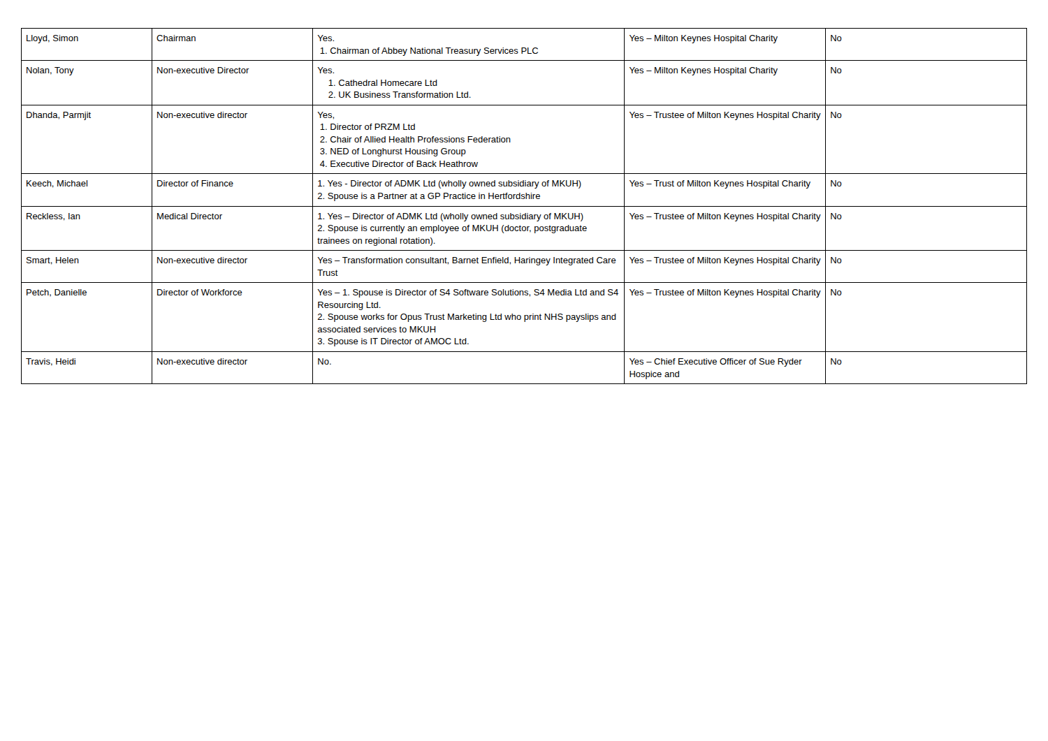| Lloyd, Simon | Chairman | Yes. Chairman of Abbey National Treasury Services PLC | Yes – Milton Keynes Hospital Charity | No |
| Nolan, Tony | Non-executive Director | Yes. Cathedral Homecare Ltd UK Business Transformation Ltd. | Yes – Milton Keynes Hospital Charity | No |
| Dhanda, Parmjit | Non-executive director | Yes, Director of PRZM Ltd Chair of Allied Health Professions Federation NED of Longhurst Housing Group Executive Director of Back Heathrow | Yes – Trustee of Milton Keynes Hospital Charity | No |
| Keech, Michael | Director of Finance | 1. Yes - Director of ADMK Ltd (wholly owned subsidiary of MKUH) 2. Spouse is a Partner at a GP Practice in Hertfordshire | Yes – Trust of Milton Keynes Hospital Charity | No |
| Reckless, Ian | Medical Director | 1. Yes – Director of ADMK Ltd (wholly owned subsidiary of MKUH) 2. Spouse is currently an employee of MKUH (doctor, postgraduate trainees on regional rotation). | Yes – Trustee of Milton Keynes Hospital Charity | No |
| Smart, Helen | Non-executive director | Yes – Transformation consultant, Barnet Enfield, Haringey Integrated Care Trust | Yes – Trustee of Milton Keynes Hospital Charity | No |
| Petch, Danielle | Director of Workforce | Yes – 1. Spouse is Director of S4 Software Solutions, S4 Media Ltd and S4 Resourcing Ltd. 2. Spouse works for Opus Trust Marketing Ltd who print NHS payslips and associated services to MKUH 3. Spouse is IT Director of AMOC Ltd. | Yes – Trustee of Milton Keynes Hospital Charity | No |
| Travis, Heidi | Non-executive director | No. | Yes – Chief Executive Officer of Sue Ryder Hospice and | No |